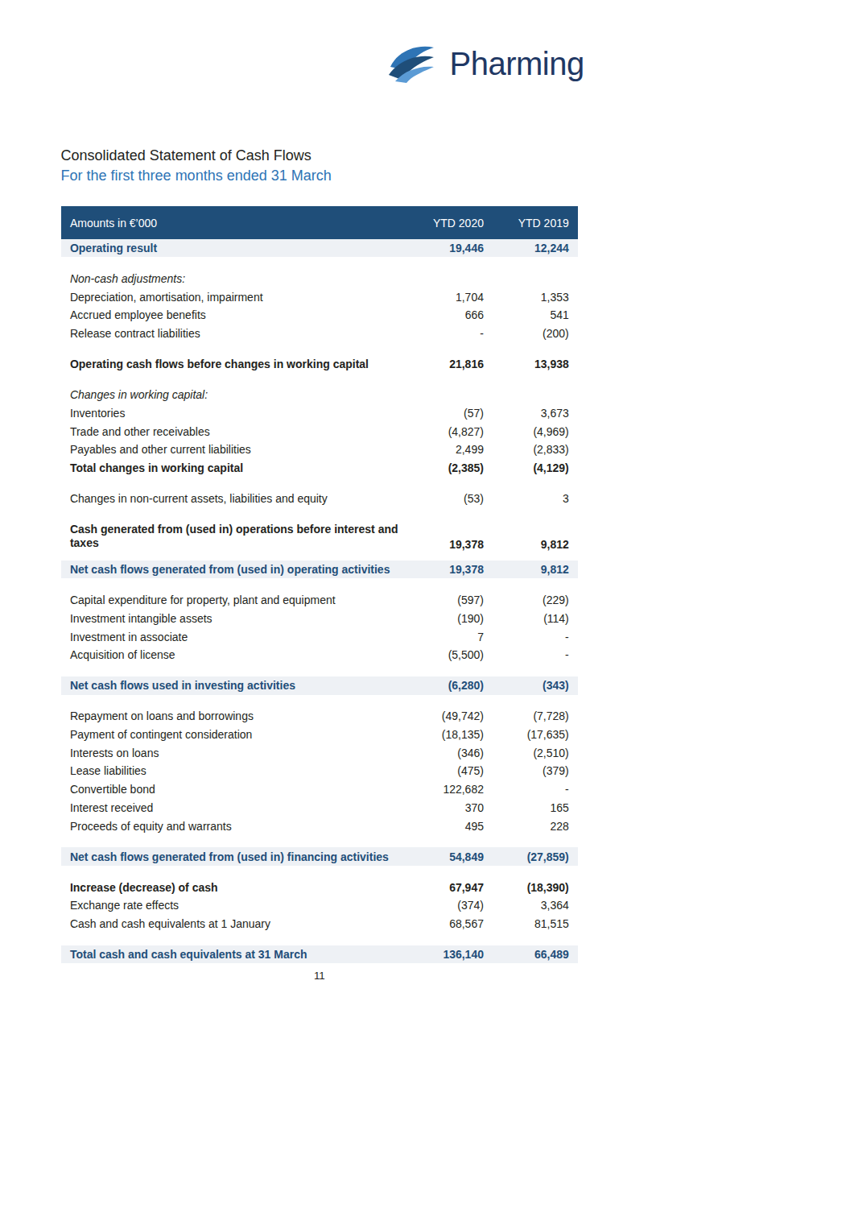Pharming
Consolidated Statement of Cash Flows For the first three months ended 31 March
| Amounts in €’000 | YTD 2020 | YTD 2019 |
| --- | --- | --- |
| Operating result | 19,446 | 12,244 |
| Non-cash adjustments: | | |
| Depreciation, amortisation, impairment | 1,704 | 1,353 |
| Accrued employee benefits | 666 | 541 |
| Release contract liabilities | - | (200) |
| Operating cash flows before changes in working capital | 21,816 | 13,938 |
| Changes in working capital: | | |
| Inventories | (57) | 3,673 |
| Trade and other receivables | (4,827) | (4,969) |
| Payables and other current liabilities | 2,499 | (2,833) |
| Total changes in working capital | (2,385) | (4,129) |
| Changes in non-current assets, liabilities and equity | (53) | 3 |
| Cash generated from (used in) operations before interest and taxes | 19,378 | 9,812 |
| Net cash flows generated from (used in) operating activities | 19,378 | 9,812 |
| Capital expenditure for property, plant and equipment | (597) | (229) |
| Investment intangible assets | (190) | (114) |
| Investment in associate | 7 | - |
| Acquisition of license | (5,500) | - |
| Net cash flows used in investing activities | (6,280) | (343) |
| Repayment on loans and borrowings | (49,742) | (7,728) |
| Payment of contingent consideration | (18,135) | (17,635) |
| Interests on loans | (346) | (2,510) |
| Lease liabilities | (475) | (379) |
| Convertible bond | 122,682 | - |
| Interest received | 370 | 165 |
| Proceeds of equity and warrants | 495 | 228 |
| Net cash flows generated from (used in) financing activities | 54,849 | (27,859) |
| Increase (decrease) of cash | 67,947 | (18,390) |
| Exchange rate effects | (374) | 3,364 |
| Cash and cash equivalents at 1 January | 68,567 | 81,515 |
| Total cash and cash equivalents at 31 March | 136,140 | 66,489 |
11